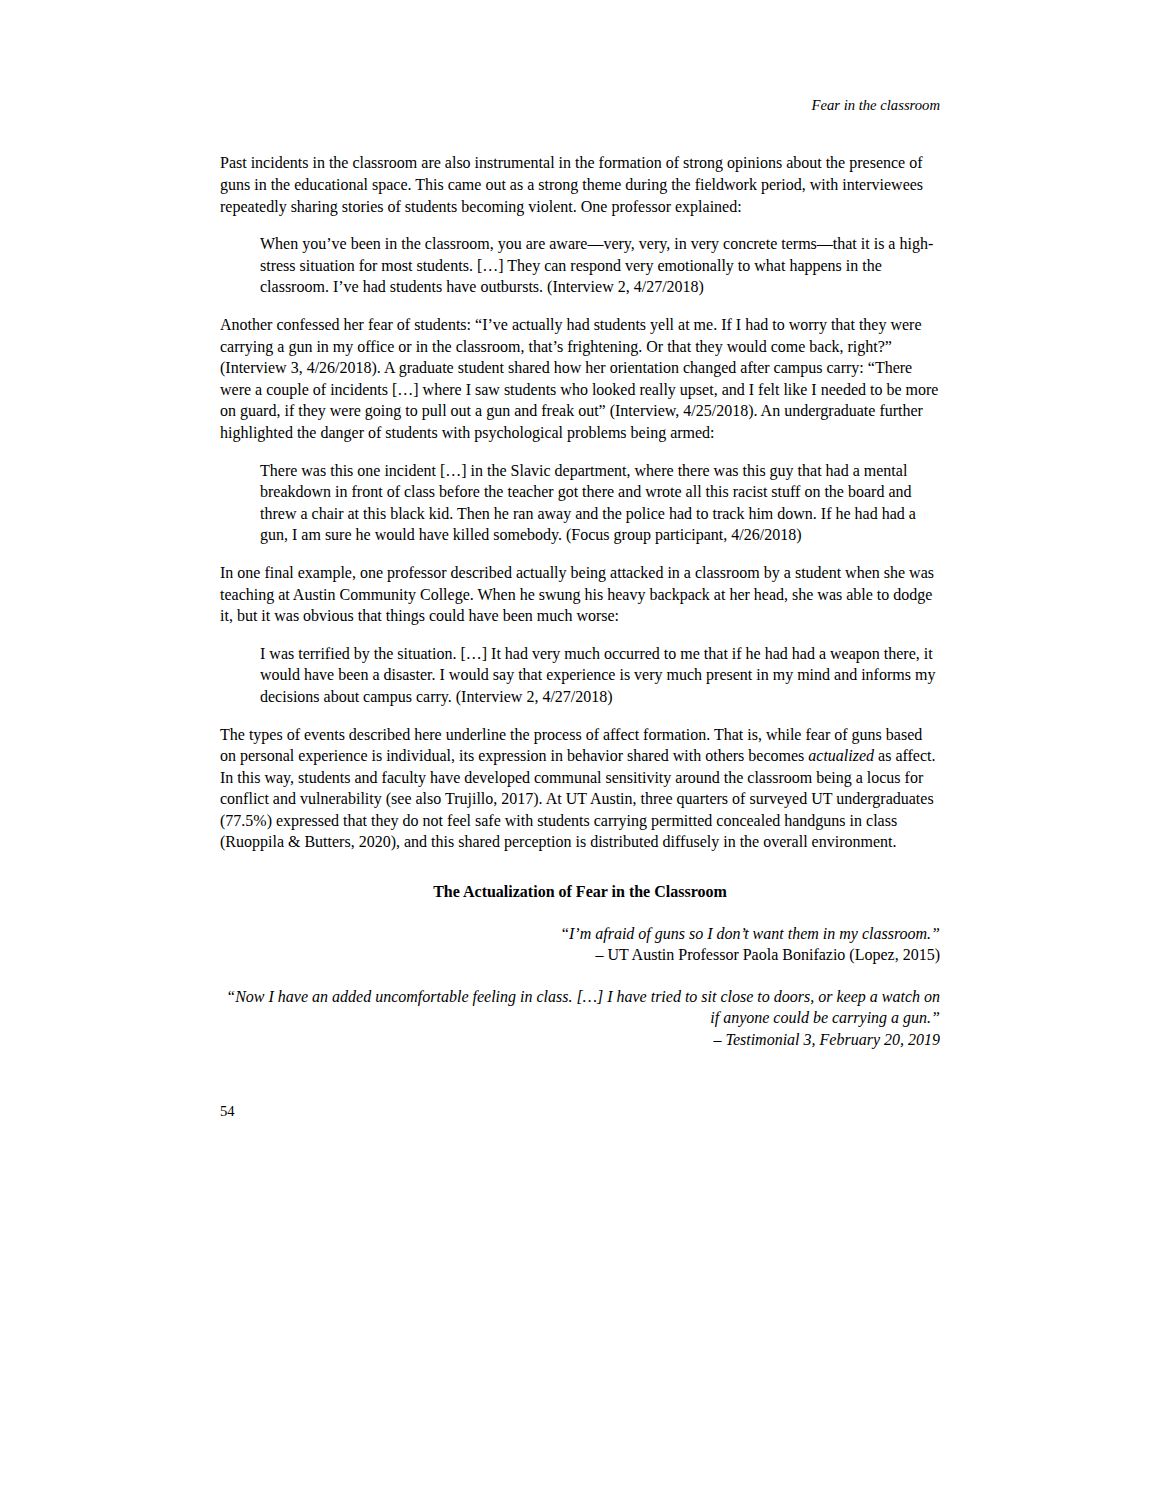Fear in the classroom
Past incidents in the classroom are also instrumental in the formation of strong opinions about the presence of guns in the educational space. This came out as a strong theme during the fieldwork period, with interviewees repeatedly sharing stories of students becoming violent. One professor explained:
When you’ve been in the classroom, you are aware—very, very, in very concrete terms—that it is a high-stress situation for most students. […] They can respond very emotionally to what happens in the classroom. I’ve had students have outbursts. (Interview 2, 4/27/2018)
Another confessed her fear of students: “I’ve actually had students yell at me. If I had to worry that they were carrying a gun in my office or in the classroom, that’s frightening. Or that they would come back, right?” (Interview 3, 4/26/2018). A graduate student shared how her orientation changed after campus carry: “There were a couple of incidents […] where I saw students who looked really upset, and I felt like I needed to be more on guard, if they were going to pull out a gun and freak out” (Interview, 4/25/2018). An undergraduate further highlighted the danger of students with psychological problems being armed:
There was this one incident […] in the Slavic department, where there was this guy that had a mental breakdown in front of class before the teacher got there and wrote all this racist stuff on the board and threw a chair at this black kid. Then he ran away and the police had to track him down. If he had had a gun, I am sure he would have killed somebody. (Focus group participant, 4/26/2018)
In one final example, one professor described actually being attacked in a classroom by a student when she was teaching at Austin Community College. When he swung his heavy backpack at her head, she was able to dodge it, but it was obvious that things could have been much worse:
I was terrified by the situation. […] It had very much occurred to me that if he had had a weapon there, it would have been a disaster. I would say that experience is very much present in my mind and informs my decisions about campus carry. (Interview 2, 4/27/2018)
The types of events described here underline the process of affect formation. That is, while fear of guns based on personal experience is individual, its expression in behavior shared with others becomes actualized as affect. In this way, students and faculty have developed communal sensitivity around the classroom being a locus for conflict and vulnerability (see also Trujillo, 2017). At UT Austin, three quarters of surveyed UT undergraduates (77.5%) expressed that they do not feel safe with students carrying permitted concealed handguns in class (Ruoppila & Butters, 2020), and this shared perception is distributed diffusely in the overall environment.
The Actualization of Fear in the Classroom
“I’m afraid of guns so I don’t want them in my classroom.”
– UT Austin Professor Paola Bonifazio (Lopez, 2015)
“Now I have an added uncomfortable feeling in class. […] I have tried to sit close to doors, or keep a watch on if anyone could be carrying a gun.”
– Testimonial 3, February 20, 2019
54